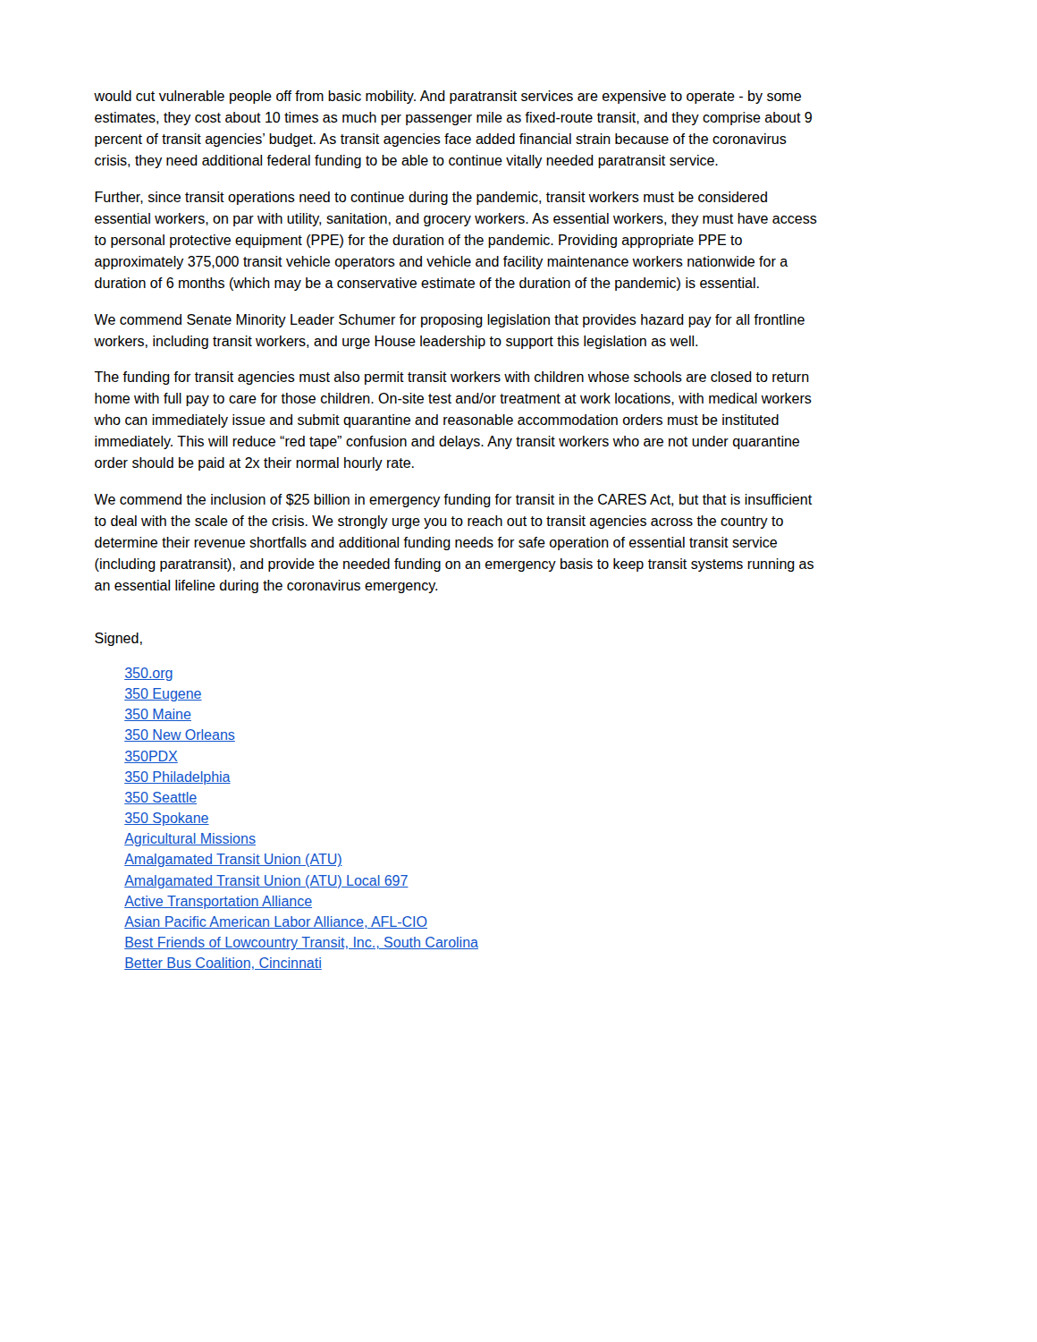would cut vulnerable people off from basic mobility. And paratransit services are expensive to operate - by some estimates, they cost about 10 times as much per passenger mile as fixed-route transit, and they comprise about 9 percent of transit agencies’ budget. As transit agencies face added financial strain because of the coronavirus crisis, they need additional federal funding to be able to continue vitally needed paratransit service.
Further, since transit operations need to continue during the pandemic, transit workers must be considered essential workers, on par with utility, sanitation, and grocery workers. As essential workers, they must have access to personal protective equipment (PPE) for the duration of the pandemic. Providing appropriate PPE to approximately 375,000 transit vehicle operators and vehicle and facility maintenance workers nationwide for a duration of 6 months (which may be a conservative estimate of the duration of the pandemic) is essential.
We commend Senate Minority Leader Schumer for proposing legislation that provides hazard pay for all frontline workers, including transit workers, and urge House leadership to support this legislation as well.
The funding for transit agencies must also permit transit workers with children whose schools are closed to return home with full pay to care for those children. On-site test and/or treatment at work locations, with medical workers who can immediately issue and submit quarantine and reasonable accommodation orders must be instituted immediately. This will reduce “red tape” confusion and delays. Any transit workers who are not under quarantine order should be paid at 2x their normal hourly rate.
We commend the inclusion of $25 billion in emergency funding for transit in the CARES Act, but that is insufficient to deal with the scale of the crisis. We strongly urge you to reach out to transit agencies across the country to determine their revenue shortfalls and additional funding needs for safe operation of essential transit service (including paratransit), and provide the needed funding on an emergency basis to keep transit systems running as an essential lifeline during the coronavirus emergency.
Signed,
350.org
350 Eugene
350 Maine
350 New Orleans
350PDX
350 Philadelphia
350 Seattle
350 Spokane
Agricultural Missions
Amalgamated Transit Union (ATU)
Amalgamated Transit Union (ATU) Local 697
Active Transportation Alliance
Asian Pacific American Labor Alliance, AFL-CIO
Best Friends of Lowcountry Transit, Inc., South Carolina
Better Bus Coalition, Cincinnati